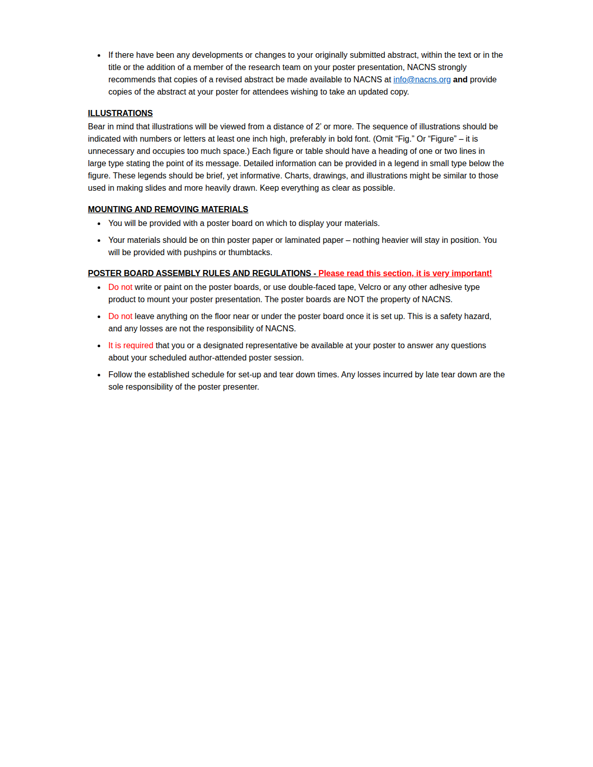If there have been any developments or changes to your originally submitted abstract, within the text or in the title or the addition of a member of the research team on your poster presentation, NACNS strongly recommends that copies of a revised abstract be made available to NACNS at info@nacns.org and provide copies of the abstract at your poster for attendees wishing to take an updated copy.
ILLUSTRATIONS
Bear in mind that illustrations will be viewed from a distance of 2’ or more. The sequence of illustrations should be indicated with numbers or letters at least one inch high, preferably in bold font. (Omit “Fig.” Or “Figure” – it is unnecessary and occupies too much space.) Each figure or table should have a heading of one or two lines in large type stating the point of its message. Detailed information can be provided in a legend in small type below the figure. These legends should be brief, yet informative. Charts, drawings, and illustrations might be similar to those used in making slides and more heavily drawn. Keep everything as clear as possible.
MOUNTING AND REMOVING MATERIALS
You will be provided with a poster board on which to display your materials.
Your materials should be on thin poster paper or laminated paper – nothing heavier will stay in position. You will be provided with pushpins or thumbtacks.
POSTER BOARD ASSEMBLY RULES AND REGULATIONS - Please read this section, it is very important!
Do not write or paint on the poster boards, or use double-faced tape, Velcro or any other adhesive type product to mount your poster presentation. The poster boards are NOT the property of NACNS.
Do not leave anything on the floor near or under the poster board once it is set up. This is a safety hazard, and any losses are not the responsibility of NACNS.
It is required that you or a designated representative be available at your poster to answer any questions about your scheduled author-attended poster session.
Follow the established schedule for set-up and tear down times. Any losses incurred by late tear down are the sole responsibility of the poster presenter.